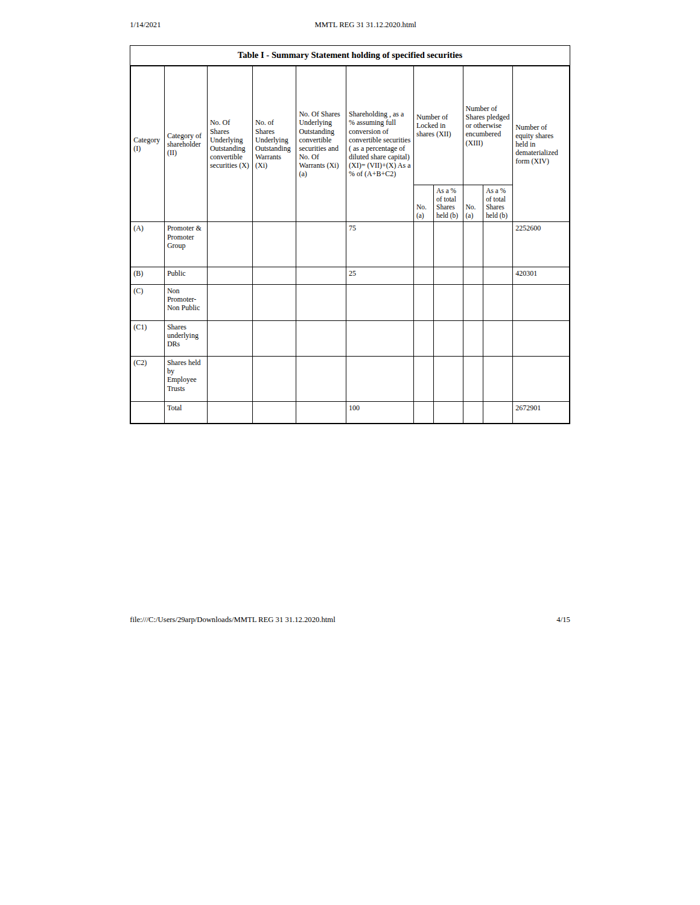1/14/2021
MMTL REG 31 31.12.2020.html
| Table I - Summary Statement holding of specified securities / Category (I) / Category of shareholder (II) / No. Of Shares Underlying Outstanding convertible securities (X) / No. of Shares Underlying Outstanding Warrants (Xi) / No. Of Shares Underlying Outstanding convertible securities and No. Of Warrants (Xi) (a) / Shareholding , as a % assuming full conversion of convertible securities ( as a percentage of diluted share capital) (XI)= (VII)+(X) As a % of (A+B+C2) / Number of Locked in shares (XII) / Number of Shares pledged or otherwise encumbered (XIII) / Number of equity shares held in dematerialized form (XIV) / / --- / --- / --- / --- / --- / --- / --- / --- / --- / / No. (a) / As a % of total Shares held (b) / No. (a) / As a % of total Shares held (b) / / (A) / Promoter & Promoter Group / / / / 75 / / / / / 2252600 / / (B) / Public / / / / 25 / / / / / 420301 / / (C) / Non Promoter- Non Public / / / / / / / / / / / (C1) / Shares underlying DRs / / / / / / / / / / / (C2) / Shares held by Employee Trusts / / / / / / / / / / / / Total / / / / 100 / / / / / 2672901 / |
file:///C:/Users/29arp/Downloads/MMTL REG 31 31.12.2020.html
4/15